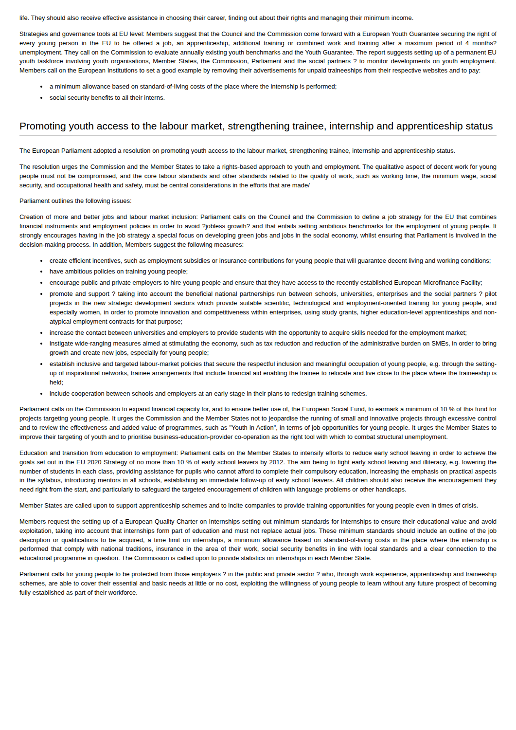life. They should also receive effective assistance in choosing their career, finding out about their rights and managing their minimum income.
Strategies and governance tools at EU level: Members suggest that the Council and the Commission come forward with a European Youth Guarantee securing the right of every young person in the EU to be offered a job, an apprenticeship, additional training or combined work and training after a maximum period of 4 months? unemployment. They call on the Commission to evaluate annually existing youth benchmarks and the Youth Guarantee. The report suggests setting up of a permanent EU youth taskforce involving youth organisations, Member States, the Commission, Parliament and the social partners ? to monitor developments on youth employment. Members call on the European Institutions to set a good example by removing their advertisements for unpaid traineeships from their respective websites and to pay:
a minimum allowance based on standard-of-living costs of the place where the internship is performed;
social security benefits to all their interns.
Promoting youth access to the labour market, strengthening trainee, internship and apprenticeship status
The European Parliament adopted a resolution on promoting youth access to the labour market, strengthening trainee, internship and apprenticeship status.
The resolution urges the Commission and the Member States to take a rights-based approach to youth and employment. The qualitative aspect of decent work for young people must not be compromised, and the core labour standards and other standards related to the quality of work, such as working time, the minimum wage, social security, and occupational health and safety, must be central considerations in the efforts that are made/
Parliament outlines the following issues:
Creation of more and better jobs and labour market inclusion: Parliament calls on the Council and the Commission to define a job strategy for the EU that combines financial instruments and employment policies in order to avoid ?jobless growth? and that entails setting ambitious benchmarks for the employment of young people. It strongly encourages having in the job strategy a special focus on developing green jobs and jobs in the social economy, whilst ensuring that Parliament is involved in the decision-making process. In addition, Members suggest the following measures:
create efficient incentives, such as employment subsidies or insurance contributions for young people that will guarantee decent living and working conditions;
have ambitious policies on training young people;
encourage public and private employers to hire young people and ensure that they have access to the recently established European Microfinance Facility;
promote and support ? taking into account the beneficial national partnerships run between schools, universities, enterprises and the social partners ? pilot projects in the new strategic development sectors which provide suitable scientific, technological and employment-oriented training for young people, and especially women, in order to promote innovation and competitiveness within enterprises, using study grants, higher education-level apprenticeships and non-atypical employment contracts for that purpose;
increase the contact between universities and employers to provide students with the opportunity to acquire skills needed for the employment market;
instigate wide-ranging measures aimed at stimulating the economy, such as tax reduction and reduction of the administrative burden on SMEs, in order to bring growth and create new jobs, especially for young people;
establish inclusive and targeted labour-market policies that secure the respectful inclusion and meaningful occupation of young people, e.g. through the setting-up of inspirational networks, trainee arrangements that include financial aid enabling the trainee to relocate and live close to the place where the traineeship is held;
include cooperation between schools and employers at an early stage in their plans to redesign training schemes.
Parliament calls on the Commission to expand financial capacity for, and to ensure better use of, the European Social Fund, to earmark a minimum of 10 % of this fund for projects targeting young people. It urges the Commission and the Member States not to jeopardise the running of small and innovative projects through excessive control and to review the effectiveness and added value of programmes, such as "Youth in Action", in terms of job opportunities for young people. It urges the Member States to improve their targeting of youth and to prioritise business-education-provider co-operation as the right tool with which to combat structural unemployment.
Education and transition from education to employment: Parliament calls on the Member States to intensify efforts to reduce early school leaving in order to achieve the goals set out in the EU 2020 Strategy of no more than 10 % of early school leavers by 2012. The aim being to fight early school leaving and illiteracy, e.g. lowering the number of students in each class, providing assistance for pupils who cannot afford to complete their compulsory education, increasing the emphasis on practical aspects in the syllabus, introducing mentors in all schools, establishing an immediate follow-up of early school leavers. All children should also receive the encouragement they need right from the start, and particularly to safeguard the targeted encouragement of children with language problems or other handicaps.
Member States are called upon to support apprenticeship schemes and to incite companies to provide training opportunities for young people even in times of crisis.
Members request the setting up of a European Quality Charter on Internships setting out minimum standards for internships to ensure their educational value and avoid exploitation, taking into account that internships form part of education and must not replace actual jobs. These minimum standards should include an outline of the job description or qualifications to be acquired, a time limit on internships, a minimum allowance based on standard-of-living costs in the place where the internship is performed that comply with national traditions, insurance in the area of their work, social security benefits in line with local standards and a clear connection to the educational programme in question. The Commission is called upon to provide statistics on internships in each Member State.
Parliament calls for young people to be protected from those employers ? in the public and private sector ? who, through work experience, apprenticeship and traineeship schemes, are able to cover their essential and basic needs at little or no cost, exploiting the willingness of young people to learn without any future prospect of becoming fully established as part of their workforce.